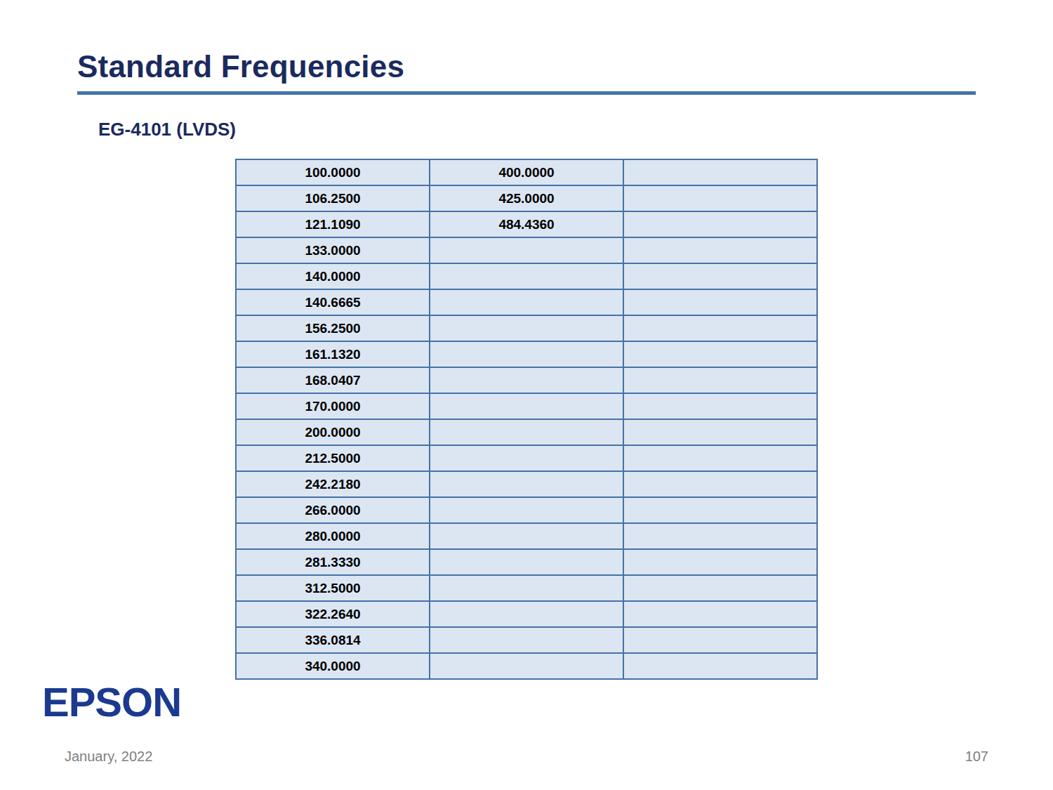Standard Frequencies
EG-4101 (LVDS)
| 100.0000 | 400.0000 | |
| 106.2500 | 425.0000 | |
| 121.1090 | 484.4360 | |
| 133.0000 | | |
| 140.0000 | | |
| 140.6665 | | |
| 156.2500 | | |
| 161.1320 | | |
| 168.0407 | | |
| 170.0000 | | |
| 200.0000 | | |
| 212.5000 | | |
| 242.2180 | | |
| 266.0000 | | |
| 280.0000 | | |
| 281.3330 | | |
| 312.5000 | | |
| 322.2640 | | |
| 336.0814 | | |
| 340.0000 | | |
EPSON
January, 2022
107